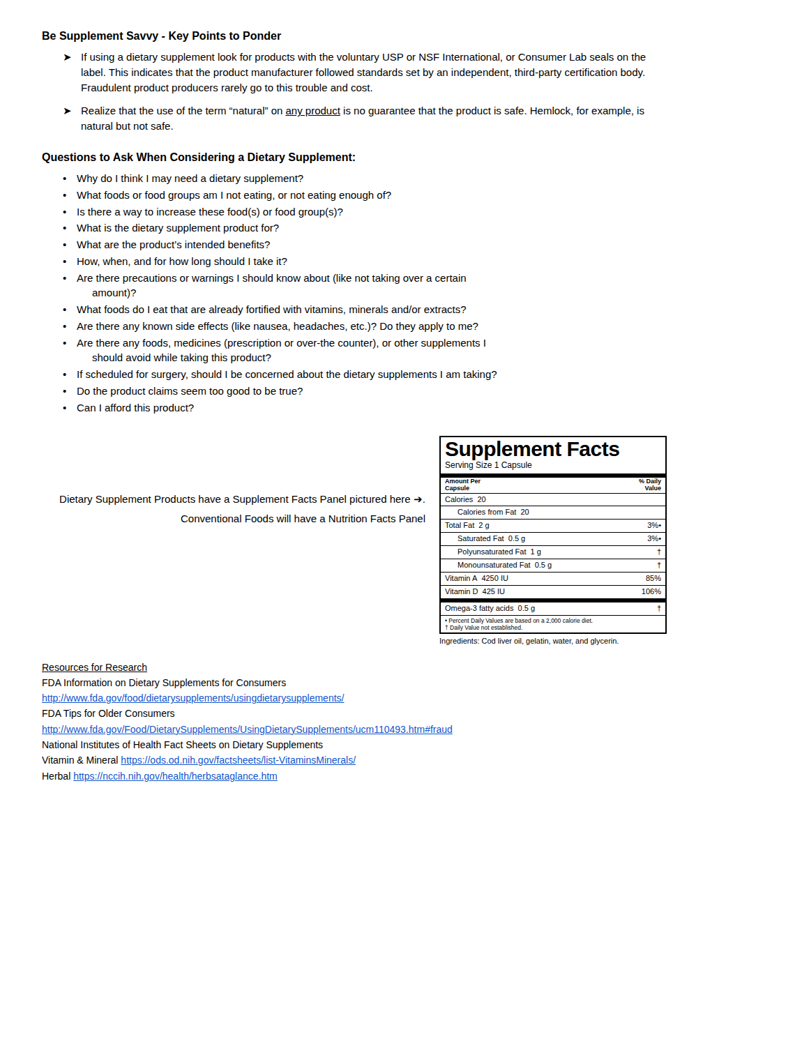Be Supplement Savvy - Key Points to Ponder
If using a dietary supplement look for products with the voluntary USP or NSF International, or Consumer Lab seals on the label. This indicates that the product manufacturer followed standards set by an independent, third-party certification body. Fraudulent product producers rarely go to this trouble and cost.
Realize that the use of the term “natural” on any product is no guarantee that the product is safe. Hemlock, for example, is natural but not safe.
Questions to Ask When Considering a Dietary Supplement:
Why do I think I may need a dietary supplement?
What foods or food groups am I not eating, or not eating enough of?
Is there a way to increase these food(s) or food group(s)?
What is the dietary supplement product for?
What are the product’s intended benefits?
How, when, and for how long should I take it?
Are there precautions or warnings I should know about (like not taking over a certain amount)?
What foods do I eat that are already fortified with vitamins, minerals and/or extracts?
Are there any known side effects (like nausea, headaches, etc.)? Do they apply to me?
Are there any foods, medicines (prescription or over-the counter), or other supplements I should avoid while taking this product?
If scheduled for surgery, should I be concerned about the dietary supplements I am taking?
Do the product claims seem too good to be true?
Can I afford this product?
Supplement Facts
Serving Size 1 Capsule
Amount Per
Capsule
% Daily
Value
Calories 20
Calories from Fat 20
Total Fat 2 g 3%•
Saturated Fat 0.5 g 3%•
Polyunsaturated Fat 1 g†
Monounsaturated Fat 0.5 g†
Vitamin A 4250 IU 85%
Vitamin D 425 IU 106%
Omega-3 fatty acids 0.5 g†
• Percent Daily Values are based on a 2,000 calorie diet.
† Daily Value not established.
Ingredients: Cod liver oil, gelatin, water, and glycerin.
Dietary Supplement Products have a Supplement Facts Panel pictured here ➔.
Conventional Foods will have a Nutrition Facts Panel
Resources for Research
FDA Information on Dietary Supplements for Consumers
http://www.fda.gov/food/dietarysupplements/usingdietarysupplements/
FDA Tips for Older Consumers
http://www.fda.gov/Food/DietarySupplements/UsingDietarySupplements/ucm110493.htm#fraud
National Institutes of Health Fact Sheets on Dietary Supplements
Vitamin & Mineral https://ods.od.nih.gov/factsheets/list-VitaminsMinerals/
Herbal https://nccih.nih.gov/health/herbsataglance.htm